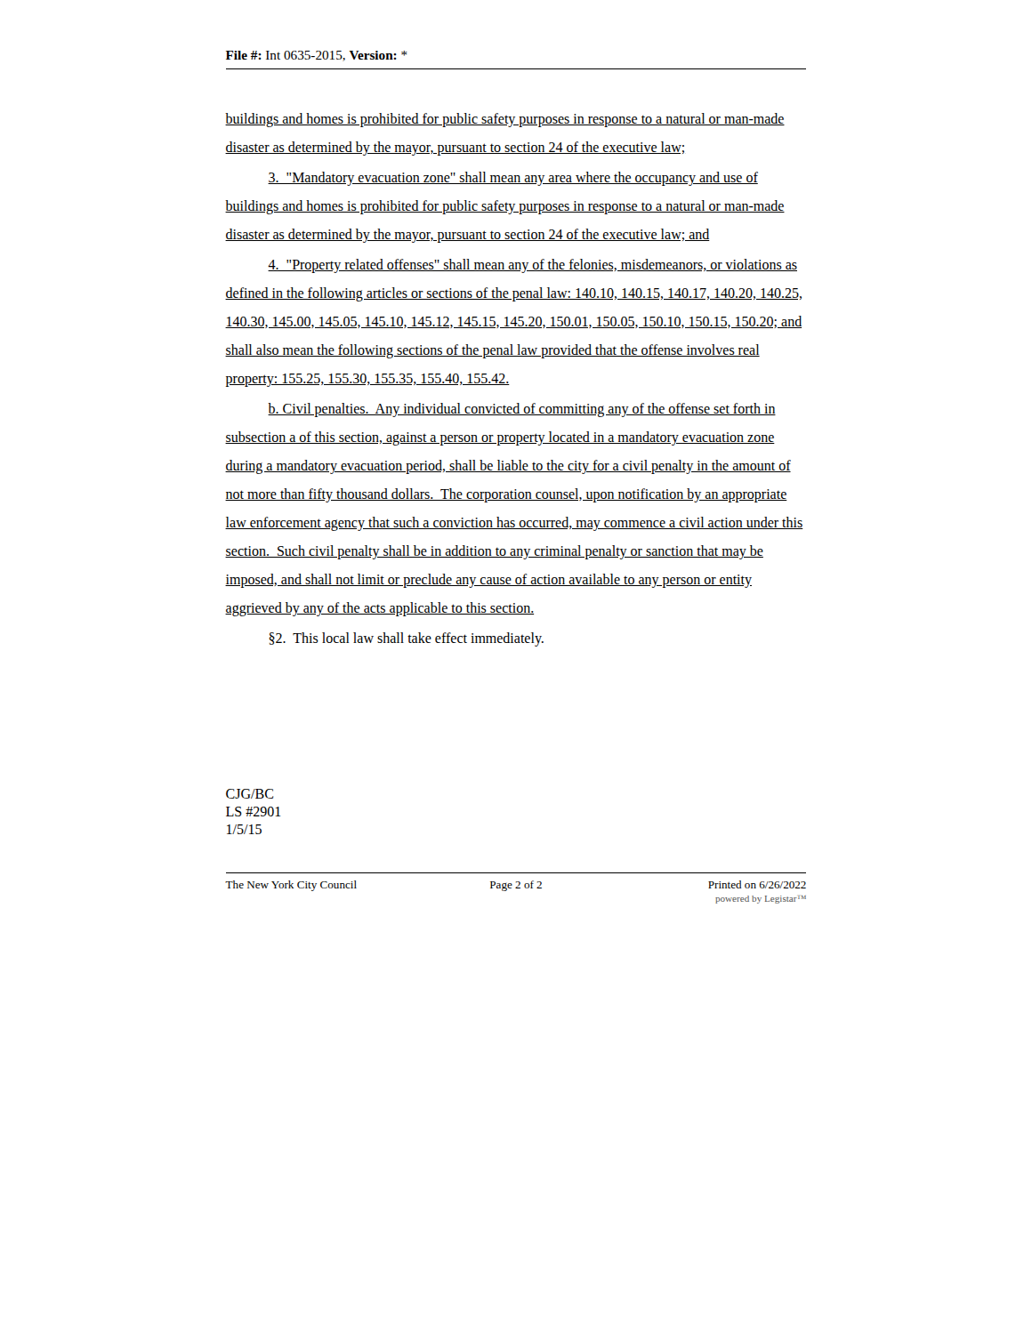File #: Int 0635-2015, Version: *
buildings and homes is prohibited for public safety purposes in response to a natural or man-made disaster as determined by the mayor, pursuant to section 24 of the executive law;
3. "Mandatory evacuation zone" shall mean any area where the occupancy and use of buildings and homes is prohibited for public safety purposes in response to a natural or man-made disaster as determined by the mayor, pursuant to section 24 of the executive law; and
4. "Property related offenses" shall mean any of the felonies, misdemeanors, or violations as defined in the following articles or sections of the penal law: 140.10, 140.15, 140.17, 140.20, 140.25, 140.30, 145.00, 145.05, 145.10, 145.12, 145.15, 145.20, 150.01, 150.05, 150.10, 150.15, 150.20; and shall also mean the following sections of the penal law provided that the offense involves real property: 155.25, 155.30, 155.35, 155.40, 155.42.
b. Civil penalties. Any individual convicted of committing any of the offense set forth in subsection a of this section, against a person or property located in a mandatory evacuation zone during a mandatory evacuation period, shall be liable to the city for a civil penalty in the amount of not more than fifty thousand dollars. The corporation counsel, upon notification by an appropriate law enforcement agency that such a conviction has occurred, may commence a civil action under this section. Such civil penalty shall be in addition to any criminal penalty or sanction that may be imposed, and shall not limit or preclude any cause of action available to any person or entity aggrieved by any of the acts applicable to this section.
§2. This local law shall take effect immediately.
CJG/BC
LS #2901
1/5/15
The New York City Council
Page 2 of 2
Printed on 6/26/2022 powered by Legistar™